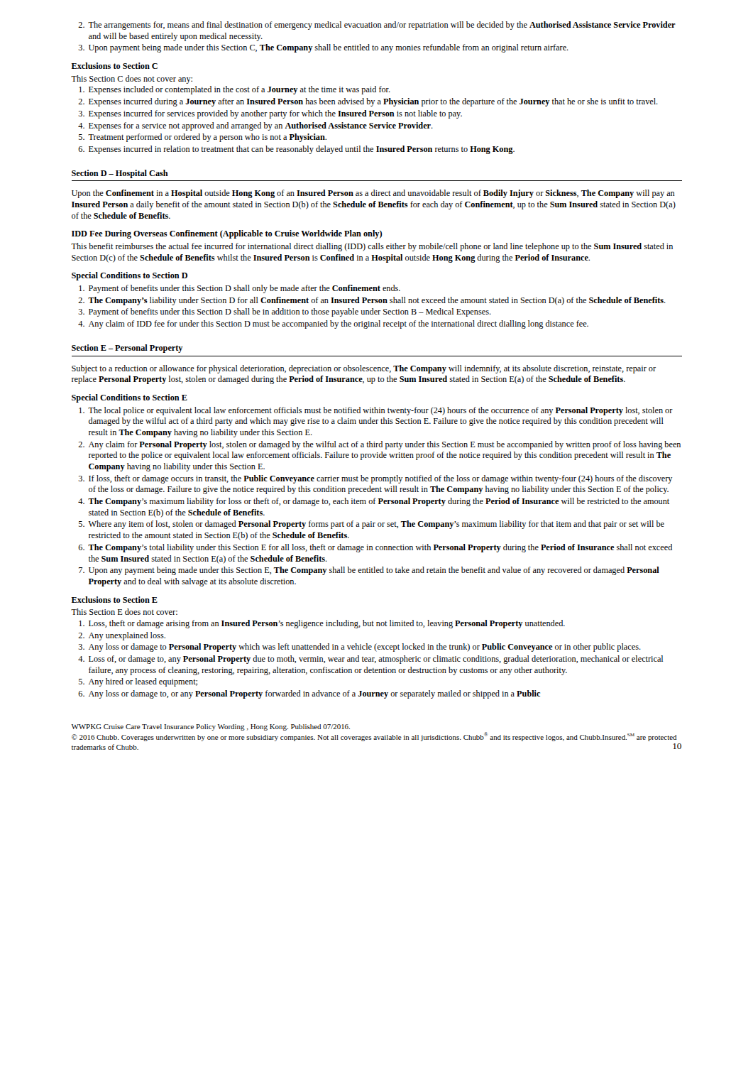The arrangements for, means and final destination of emergency medical evacuation and/or repatriation will be decided by the Authorised Assistance Service Provider and will be based entirely upon medical necessity.
Upon payment being made under this Section C, The Company shall be entitled to any monies refundable from an original return airfare.
Exclusions to Section C
This Section C does not cover any:
Expenses included or contemplated in the cost of a Journey at the time it was paid for.
Expenses incurred during a Journey after an Insured Person has been advised by a Physician prior to the departure of the Journey that he or she is unfit to travel.
Expenses incurred for services provided by another party for which the Insured Person is not liable to pay.
Expenses for a service not approved and arranged by an Authorised Assistance Service Provider.
Treatment performed or ordered by a person who is not a Physician.
Expenses incurred in relation to treatment that can be reasonably delayed until the Insured Person returns to Hong Kong.
Section D – Hospital Cash
Upon the Confinement in a Hospital outside Hong Kong of an Insured Person as a direct and unavoidable result of Bodily Injury or Sickness, The Company will pay an Insured Person a daily benefit of the amount stated in Section D(b) of the Schedule of Benefits for each day of Confinement, up to the Sum Insured stated in Section D(a) of the Schedule of Benefits.
IDD Fee During Overseas Confinement (Applicable to Cruise Worldwide Plan only)
This benefit reimburses the actual fee incurred for international direct dialling (IDD) calls either by mobile/cell phone or land line telephone up to the Sum Insured stated in Section D(c) of the Schedule of Benefits whilst the Insured Person is Confined in a Hospital outside Hong Kong during the Period of Insurance.
Special Conditions to Section D
Payment of benefits under this Section D shall only be made after the Confinement ends.
The Company’s liability under Section D for all Confinement of an Insured Person shall not exceed the amount stated in Section D(a) of the Schedule of Benefits.
Payment of benefits under this Section D shall be in addition to those payable under Section B – Medical Expenses.
Any claim of IDD fee for under this Section D must be accompanied by the original receipt of the international direct dialling long distance fee.
Section E – Personal Property
Subject to a reduction or allowance for physical deterioration, depreciation or obsolescence, The Company will indemnify, at its absolute discretion, reinstate, repair or replace Personal Property lost, stolen or damaged during the Period of Insurance, up to the Sum Insured stated in Section E(a) of the Schedule of Benefits.
Special Conditions to Section E
The local police or equivalent local law enforcement officials must be notified within twenty-four (24) hours of the occurrence of any Personal Property lost, stolen or damaged by the wilful act of a third party and which may give rise to a claim under this Section E. Failure to give the notice required by this condition precedent will result in The Company having no liability under this Section E.
Any claim for Personal Property lost, stolen or damaged by the wilful act of a third party under this Section E must be accompanied by written proof of loss having been reported to the police or equivalent local law enforcement officials. Failure to provide written proof of the notice required by this condition precedent will result in The Company having no liability under this Section E.
If loss, theft or damage occurs in transit, the Public Conveyance carrier must be promptly notified of the loss or damage within twenty-four (24) hours of the discovery of the loss or damage. Failure to give the notice required by this condition precedent will result in The Company having no liability under this Section E of the policy.
The Company’s maximum liability for loss or theft of, or damage to, each item of Personal Property during the Period of Insurance will be restricted to the amount stated in Section E(b) of the Schedule of Benefits.
Where any item of lost, stolen or damaged Personal Property forms part of a pair or set, The Company’s maximum liability for that item and that pair or set will be restricted to the amount stated in Section E(b) of the Schedule of Benefits.
The Company’s total liability under this Section E for all loss, theft or damage in connection with Personal Property during the Period of Insurance shall not exceed the Sum Insured stated in Section E(a) of the Schedule of Benefits.
Upon any payment being made under this Section E, The Company shall be entitled to take and retain the benefit and value of any recovered or damaged Personal Property and to deal with salvage at its absolute discretion.
Exclusions to Section E
This Section E does not cover:
Loss, theft or damage arising from an Insured Person’s negligence including, but not limited to, leaving Personal Property unattended.
Any unexplained loss.
Any loss or damage to Personal Property which was left unattended in a vehicle (except locked in the trunk) or Public Conveyance or in other public places.
Loss of, or damage to, any Personal Property due to moth, vermin, wear and tear, atmospheric or climatic conditions, gradual deterioration, mechanical or electrical failure, any process of cleaning, restoring, repairing, alteration, confiscation or detention or destruction by customs or any other authority.
Any hired or leased equipment;
Any loss or damage to, or any Personal Property forwarded in advance of a Journey or separately mailed or shipped in a Public
WWPKG Cruise Care Travel Insurance Policy Wording , Hong Kong. Published 07/2016.
© 2016 Chubb. Coverages underwritten by one or more subsidiary companies. Not all coverages available in all jurisdictions. Chubb® and its respective logos, and Chubb.Insured.SM are protected trademarks of Chubb. 10